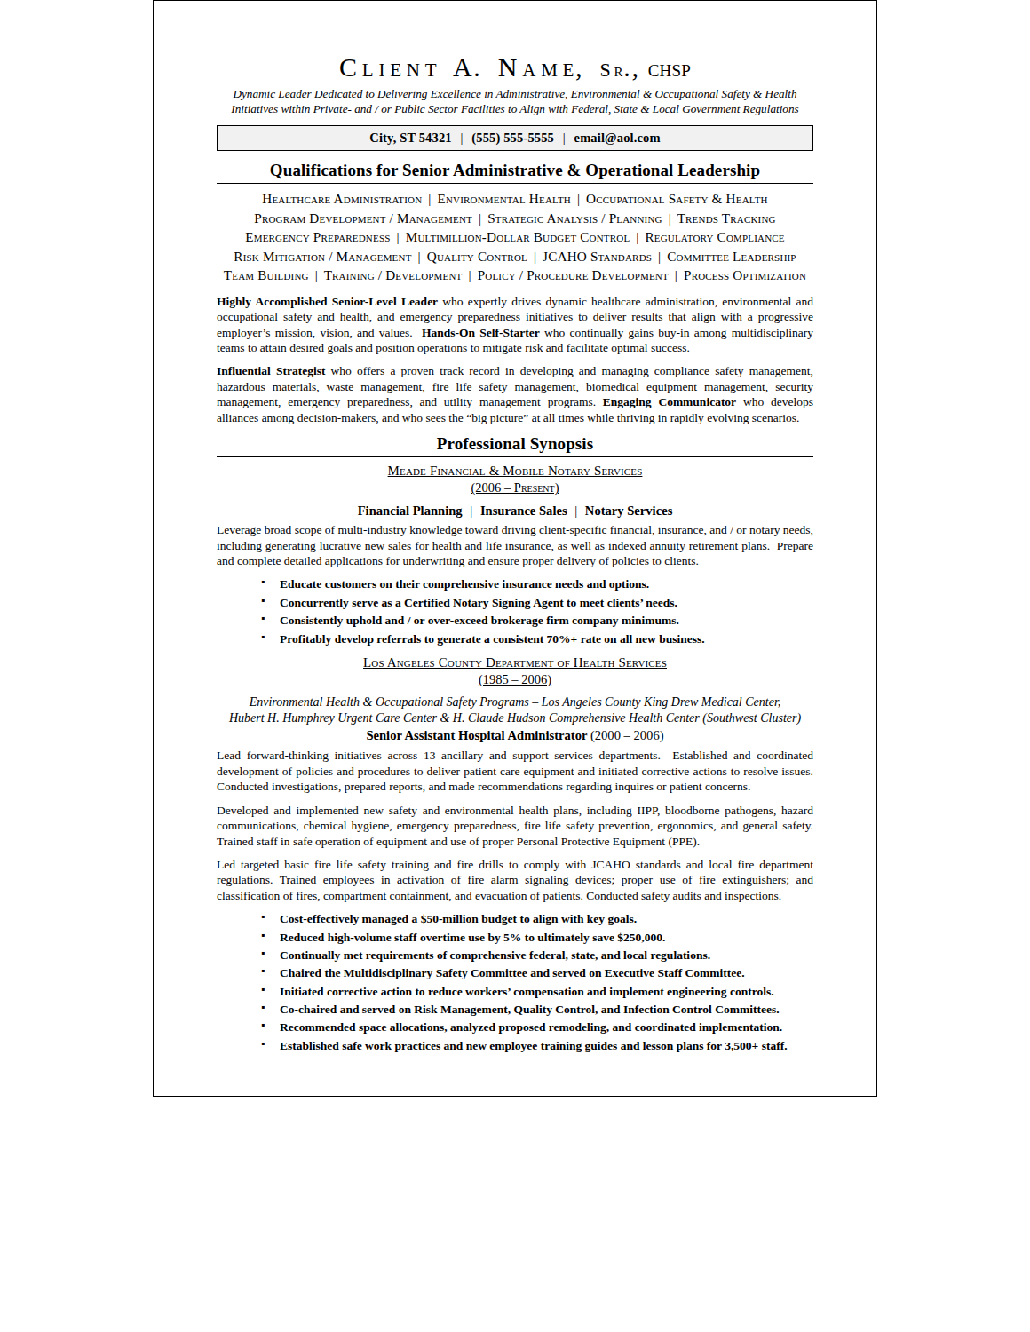C l i e n t A. N a m e, S r., CHSP
Dynamic Leader Dedicated to Delivering Excellence in Administrative, Environmental & Occupational Safety & Health
Initiatives within Private- and / or Public Sector Facilities to Align with Federal, State & Local Government Regulations
City, ST 54321 | (555) 555-5555 | email@aol.com
Qualifications for Senior Administrative & Operational Leadership
Healthcare Administration | Environmental Health | Occupational Safety & Health
Program Development / Management | Strategic Analysis / Planning | Trends Tracking
Emergency Preparedness | Multimillion-Dollar Budget Control | Regulatory Compliance
Risk Mitigation / Management | Quality Control | JCAHO Standards | Committee Leadership
Team Building | Training / Development | Policy / Procedure Development | Process Optimization
Highly Accomplished Senior-Level Leader who expertly drives dynamic healthcare administration, environmental and occupational safety and health, and emergency preparedness initiatives to deliver results that align with a progressive employer’s mission, vision, and values. Hands-On Self-Starter who continually gains buy-in among multidisciplinary teams to attain desired goals and position operations to mitigate risk and facilitate optimal success.
Influential Strategist who offers a proven track record in developing and managing compliance safety management, hazardous materials, waste management, fire life safety management, biomedical equipment management, security management, emergency preparedness, and utility management programs. Engaging Communicator who develops alliances among decision-makers, and who sees the “big picture” at all times while thriving in rapidly evolving scenarios.
Professional Synopsis
Meade Financial & Mobile Notary Services
(2006 – Present)
Financial Planning | Insurance Sales | Notary Services
Leverage broad scope of multi-industry knowledge toward driving client-specific financial, insurance, and / or notary needs, including generating lucrative new sales for health and life insurance, as well as indexed annuity retirement plans. Prepare and complete detailed applications for underwriting and ensure proper delivery of policies to clients.
Educate customers on their comprehensive insurance needs and options.
Concurrently serve as a Certified Notary Signing Agent to meet clients’ needs.
Consistently uphold and / or over-exceed brokerage firm company minimums.
Profitably develop referrals to generate a consistent 70%+ rate on all new business.
Los Angeles County Department of Health Services
(1985 – 2006)
Environmental Health & Occupational Safety Programs – Los Angeles County King Drew Medical Center,
Hubert H. Humphrey Urgent Care Center & H. Claude Hudson Comprehensive Health Center (Southwest Cluster)
Senior Assistant Hospital Administrator (2000 – 2006)
Lead forward-thinking initiatives across 13 ancillary and support services departments. Established and coordinated development of policies and procedures to deliver patient care equipment and initiated corrective actions to resolve issues. Conducted investigations, prepared reports, and made recommendations regarding inquires or patient concerns.
Developed and implemented new safety and environmental health plans, including IIPP, bloodborne pathogens, hazard communications, chemical hygiene, emergency preparedness, fire life safety prevention, ergonomics, and general safety. Trained staff in safe operation of equipment and use of proper Personal Protective Equipment (PPE).
Led targeted basic fire life safety training and fire drills to comply with JCAHO standards and local fire department regulations. Trained employees in activation of fire alarm signaling devices; proper use of fire extinguishers; and classification of fires, compartment containment, and evacuation of patients. Conducted safety audits and inspections.
Cost-effectively managed a $50-million budget to align with key goals.
Reduced high-volume staff overtime use by 5% to ultimately save $250,000.
Continually met requirements of comprehensive federal, state, and local regulations.
Chaired the Multidisciplinary Safety Committee and served on Executive Staff Committee.
Initiated corrective action to reduce workers’ compensation and implement engineering controls.
Co-chaired and served on Risk Management, Quality Control, and Infection Control Committees.
Recommended space allocations, analyzed proposed remodeling, and coordinated implementation.
Established safe work practices and new employee training guides and lesson plans for 3,500+ staff.